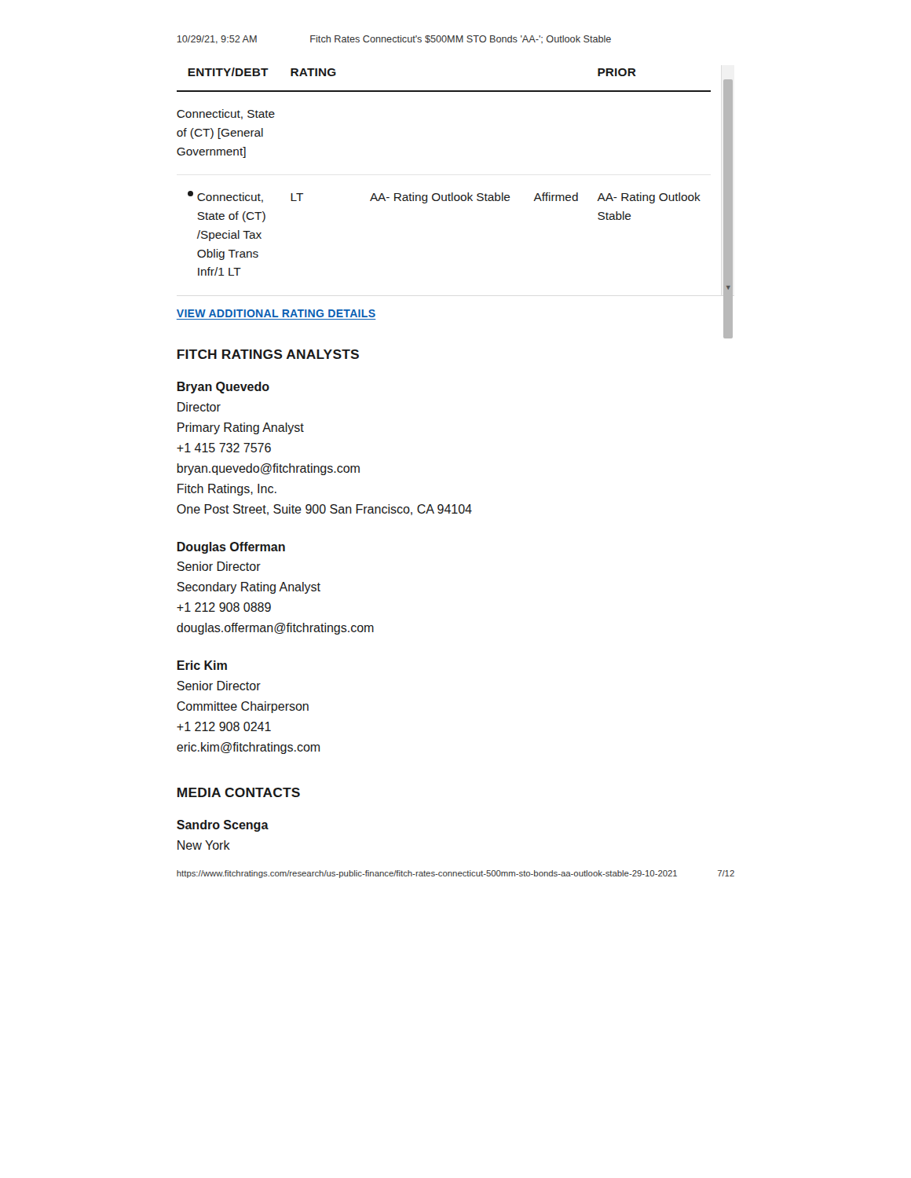10/29/21, 9:52 AM
Fitch Rates Connecticut's $500MM STO Bonds 'AA-'; Outlook Stable
| ENTITY/DEBT | RATING | | PRIOR |
| --- | --- | --- | --- |
| Connecticut, State of (CT) [General Government] | | | |
| Connecticut, State of (CT) /Special Tax Oblig Trans Infr/1 LT | LT | AA- Rating Outlook Stable Affirmed | AA- Rating Outlook Stable |
▼
VIEW ADDITIONAL RATING DETAILS
FITCH RATINGS ANALYSTS
Bryan Quevedo
Director
Primary Rating Analyst
+1 415 732 7576
bryan.quevedo@fitchratings.com
Fitch Ratings, Inc.
One Post Street, Suite 900 San Francisco, CA 94104
Douglas Offerman
Senior Director
Secondary Rating Analyst
+1 212 908 0889
douglas.offerman@fitchratings.com
Eric Kim
Senior Director
Committee Chairperson
+1 212 908 0241
eric.kim@fitchratings.com
MEDIA CONTACTS
Sandro Scenga
New York
https://www.fitchratings.com/research/us-public-finance/fitch-rates-connecticut-500mm-sto-bonds-aa-outlook-stable-29-10-2021
7/12